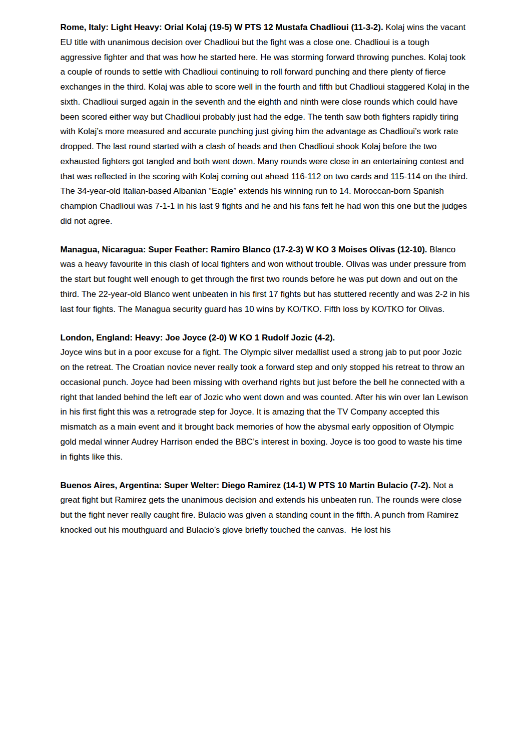Rome, Italy: Light Heavy: Orial Kolaj (19-5) W PTS 12 Mustafa Chadlioui (11-3-2). Kolaj wins the vacant EU title with unanimous decision over Chadlioui but the fight was a close one. Chadlioui is a tough aggressive fighter and that was how he started here. He was storming forward throwing punches. Kolaj took a couple of rounds to settle with Chadlioui continuing to roll forward punching and there plenty of fierce exchanges in the third. Kolaj was able to score well in the fourth and fifth but Chadlioui staggered Kolaj in the sixth. Chadlioui surged again in the seventh and the eighth and ninth were close rounds which could have been scored either way but Chadlioui probably just had the edge. The tenth saw both fighters rapidly tiring with Kolaj’s more measured and accurate punching just giving him the advantage as Chadlioui’s work rate dropped. The last round started with a clash of heads and then Chadlioui shook Kolaj before the two exhausted fighters got tangled and both went down. Many rounds were close in an entertaining contest and that was reflected in the scoring with Kolaj coming out ahead 116-112 on two cards and 115-114 on the third. The 34-year-old Italian-based Albanian “Eagle” extends his winning run to 14. Moroccan-born Spanish champion Chadlioui was 7-1-1 in his last 9 fights and he and his fans felt he had won this one but the judges did not agree.
Managua, Nicaragua: Super Feather: Ramiro Blanco (17-2-3) W KO 3 Moises Olivas (12-10). Blanco was a heavy favourite in this clash of local fighters and won without trouble. Olivas was under pressure from the start but fought well enough to get through the first two rounds before he was put down and out on the third. The 22-year-old Blanco went unbeaten in his first 17 fights but has stuttered recently and was 2-2 in his last four fights. The Managua security guard has 10 wins by KO/TKO. Fifth loss by KO/TKO for Olivas.
London, England: Heavy: Joe Joyce (2-0) W KO 1 Rudolf Jozic (4-2).
Joyce wins but in a poor excuse for a fight. The Olympic silver medallist used a strong jab to put poor Jozic on the retreat. The Croatian novice never really took a forward step and only stopped his retreat to throw an occasional punch. Joyce had been missing with overhand rights but just before the bell he connected with a right that landed behind the left ear of Jozic who went down and was counted. After his win over Ian Lewison in his first fight this was a retrograde step for Joyce. It is amazing that the TV Company accepted this mismatch as a main event and it brought back memories of how the abysmal early opposition of Olympic gold medal winner Audrey Harrison ended the BBC’s interest in boxing. Joyce is too good to waste his time in fights like this.
Buenos Aires, Argentina: Super Welter: Diego Ramirez (14-1) W PTS 10 Martin Bulacio (7-2). Not a great fight but Ramirez gets the unanimous decision and extends his unbeaten run. The rounds were close but the fight never really caught fire. Bulacio was given a standing count in the fifth. A punch from Ramirez knocked out his mouthguard and Bulacio’s glove briefly touched the canvas. He lost his